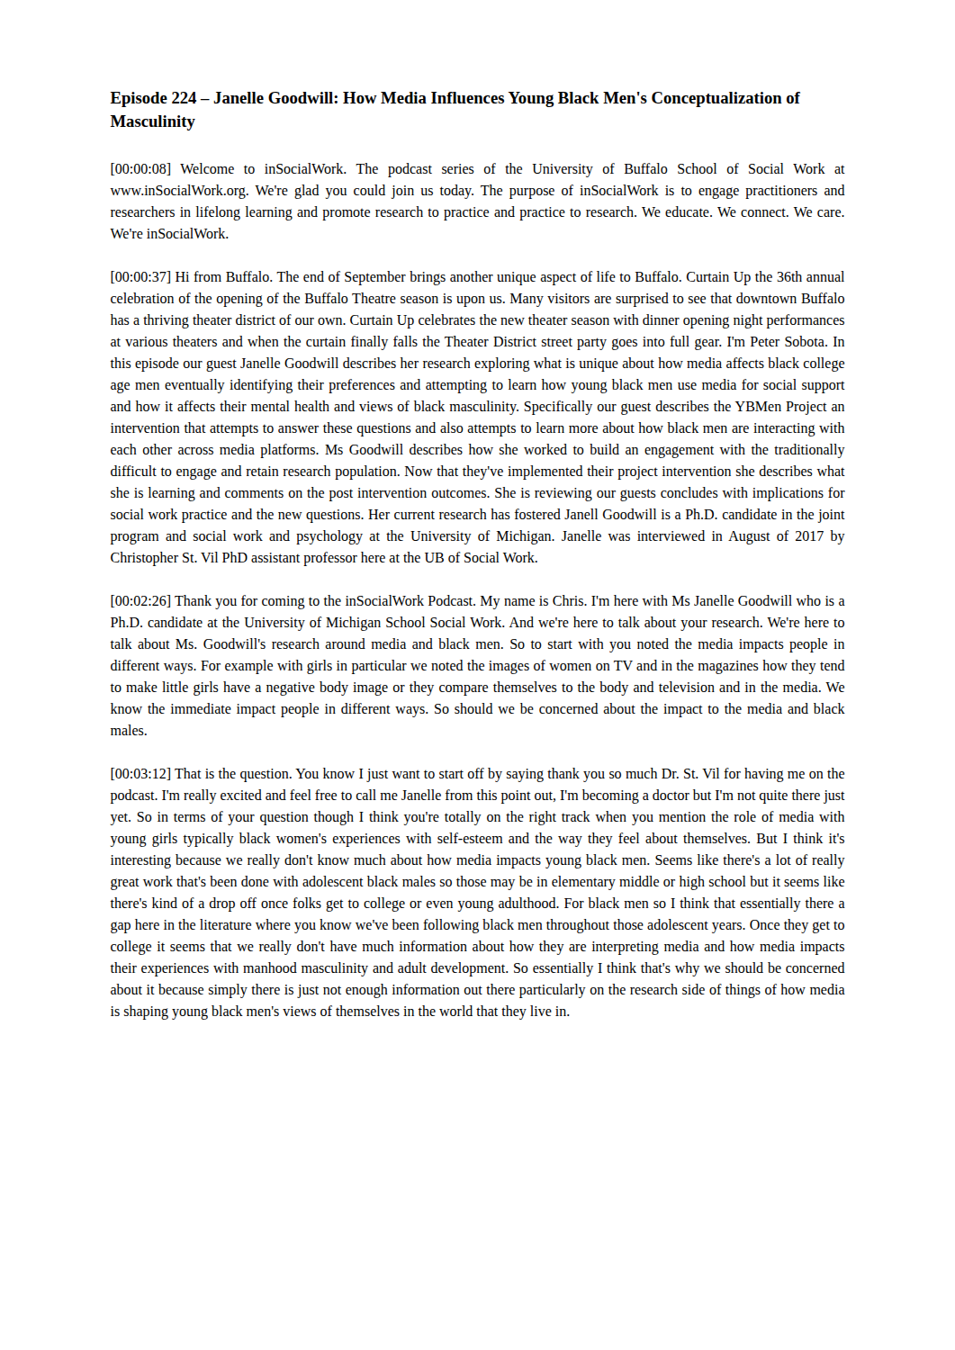Episode 224 – Janelle Goodwill: How Media Influences Young Black Men's Conceptualization of Masculinity
[00:00:08] Welcome to inSocialWork. The podcast series of the University of Buffalo School of Social Work at www.inSocialWork.org. We're glad you could join us today. The purpose of inSocialWork is to engage practitioners and researchers in lifelong learning and promote research to practice and practice to research. We educate. We connect. We care. We're inSocialWork.
[00:00:37] Hi from Buffalo. The end of September brings another unique aspect of life to Buffalo. Curtain Up the 36th annual celebration of the opening of the Buffalo Theatre season is upon us. Many visitors are surprised to see that downtown Buffalo has a thriving theater district of our own. Curtain Up celebrates the new theater season with dinner opening night performances at various theaters and when the curtain finally falls the Theater District street party goes into full gear. I'm Peter Sobota. In this episode our guest Janelle Goodwill describes her research exploring what is unique about how media affects black college age men eventually identifying their preferences and attempting to learn how young black men use media for social support and how it affects their mental health and views of black masculinity. Specifically our guest describes the YBMen Project an intervention that attempts to answer these questions and also attempts to learn more about how black men are interacting with each other across media platforms. Ms Goodwill describes how she worked to build an engagement with the traditionally difficult to engage and retain research population. Now that they've implemented their project intervention she describes what she is learning and comments on the post intervention outcomes. She is reviewing our guests concludes with implications for social work practice and the new questions. Her current research has fostered Janell Goodwill is a Ph.D. candidate in the joint program and social work and psychology at the University of Michigan. Janelle was interviewed in August of 2017 by Christopher St. Vil PhD assistant professor here at the UB of Social Work.
[00:02:26] Thank you for coming to the inSocialWork Podcast. My name is Chris. I'm here with Ms Janelle Goodwill who is a Ph.D. candidate at the University of Michigan School Social Work. And we're here to talk about your research. We're here to talk about Ms. Goodwill's research around media and black men. So to start with you noted the media impacts people in different ways. For example with girls in particular we noted the images of women on TV and in the magazines how they tend to make little girls have a negative body image or they compare themselves to the body and television and in the media. We know the immediate impact people in different ways. So should we be concerned about the impact to the media and black males.
[00:03:12] That is the question. You know I just want to start off by saying thank you so much Dr. St. Vil for having me on the podcast. I'm really excited and feel free to call me Janelle from this point out, I'm becoming a doctor but I'm not quite there just yet. So in terms of your question though I think you're totally on the right track when you mention the role of media with young girls typically black women's experiences with self-esteem and the way they feel about themselves. But I think it's interesting because we really don't know much about how media impacts young black men. Seems like there's a lot of really great work that's been done with adolescent black males so those may be in elementary middle or high school but it seems like there's kind of a drop off once folks get to college or even young adulthood. For black men so I think that essentially there a gap here in the literature where you know we've been following black men throughout those adolescent years. Once they get to college it seems that we really don't have much information about how they are interpreting media and how media impacts their experiences with manhood masculinity and adult development. So essentially I think that's why we should be concerned about it because simply there is just not enough information out there particularly on the research side of things of how media is shaping young black men's views of themselves in the world that they live in.